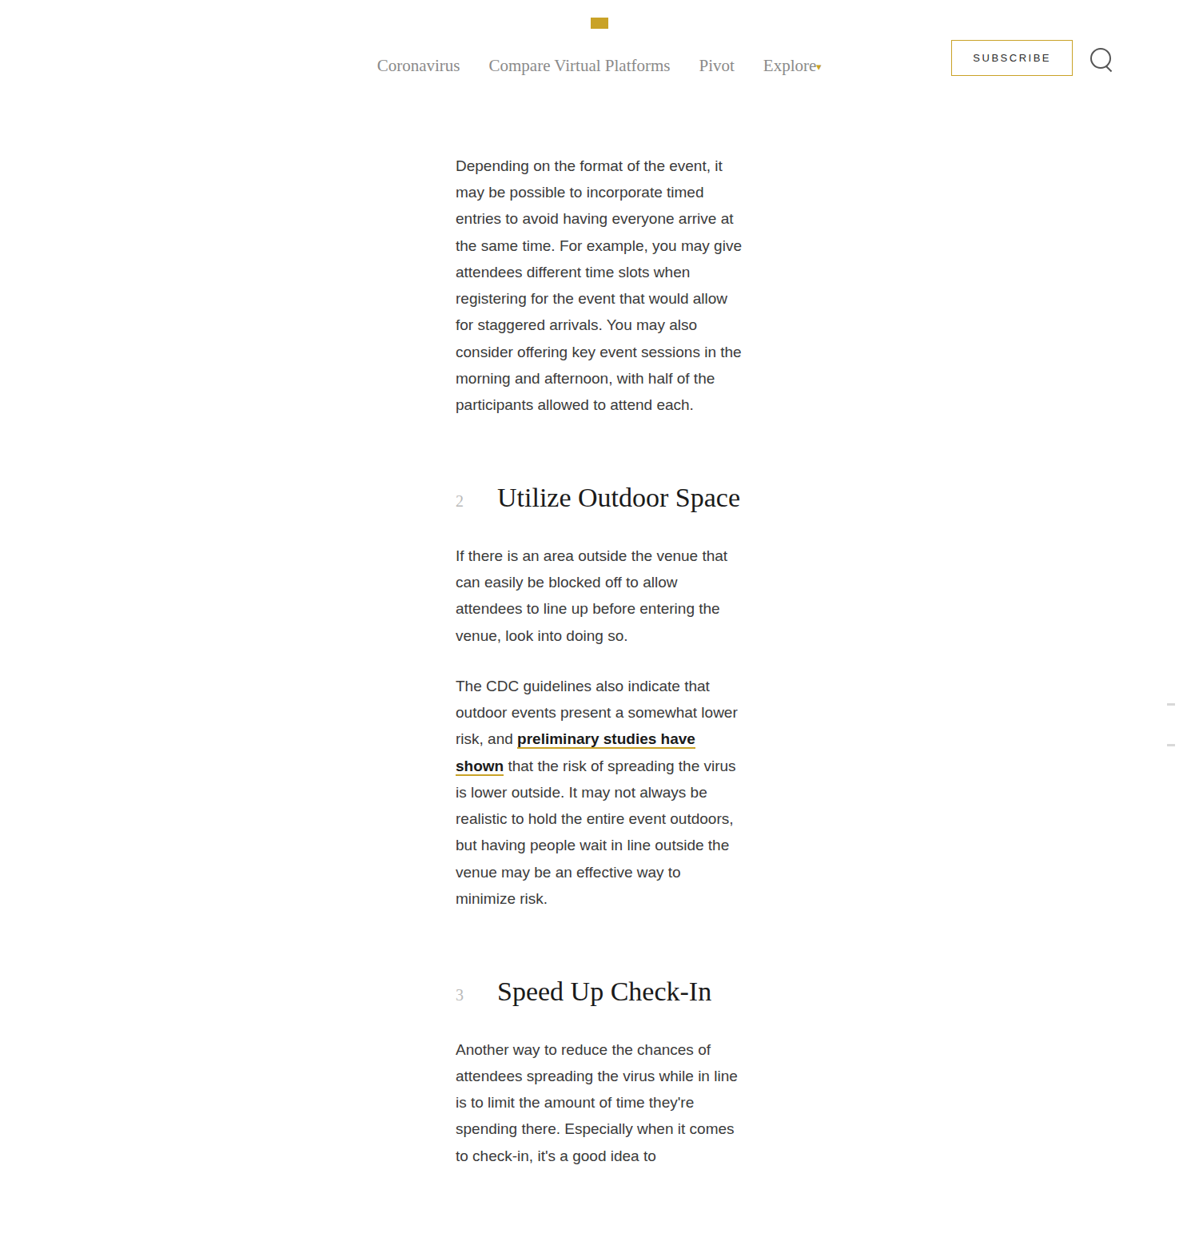SUBSCRIBE
Coronavirus Compare Virtual Platforms Pivot Explore▾
Depending on the format of the event, it may be possible to incorporate timed entries to avoid having everyone arrive at the same time. For example, you may give attendees different time slots when registering for the event that would allow for staggered arrivals. You may also consider offering key event sessions in the morning and afternoon, with half of the participants allowed to attend each.
2
Utilize Outdoor Space
If there is an area outside the venue that can easily be blocked off to allow attendees to line up before entering the venue, look into doing so.
The CDC guidelines also indicate that outdoor events present a somewhat lower risk, and preliminary studies have shown that the risk of spreading the virus is lower outside. It may not always be realistic to hold the entire event outdoors, but having people wait in line outside the venue may be an effective way to minimize risk.
3
Speed Up Check-In
Another way to reduce the chances of attendees spreading the virus while in line is to limit the amount of time they're spending there. Especially when it comes to check-in, it's a good idea to